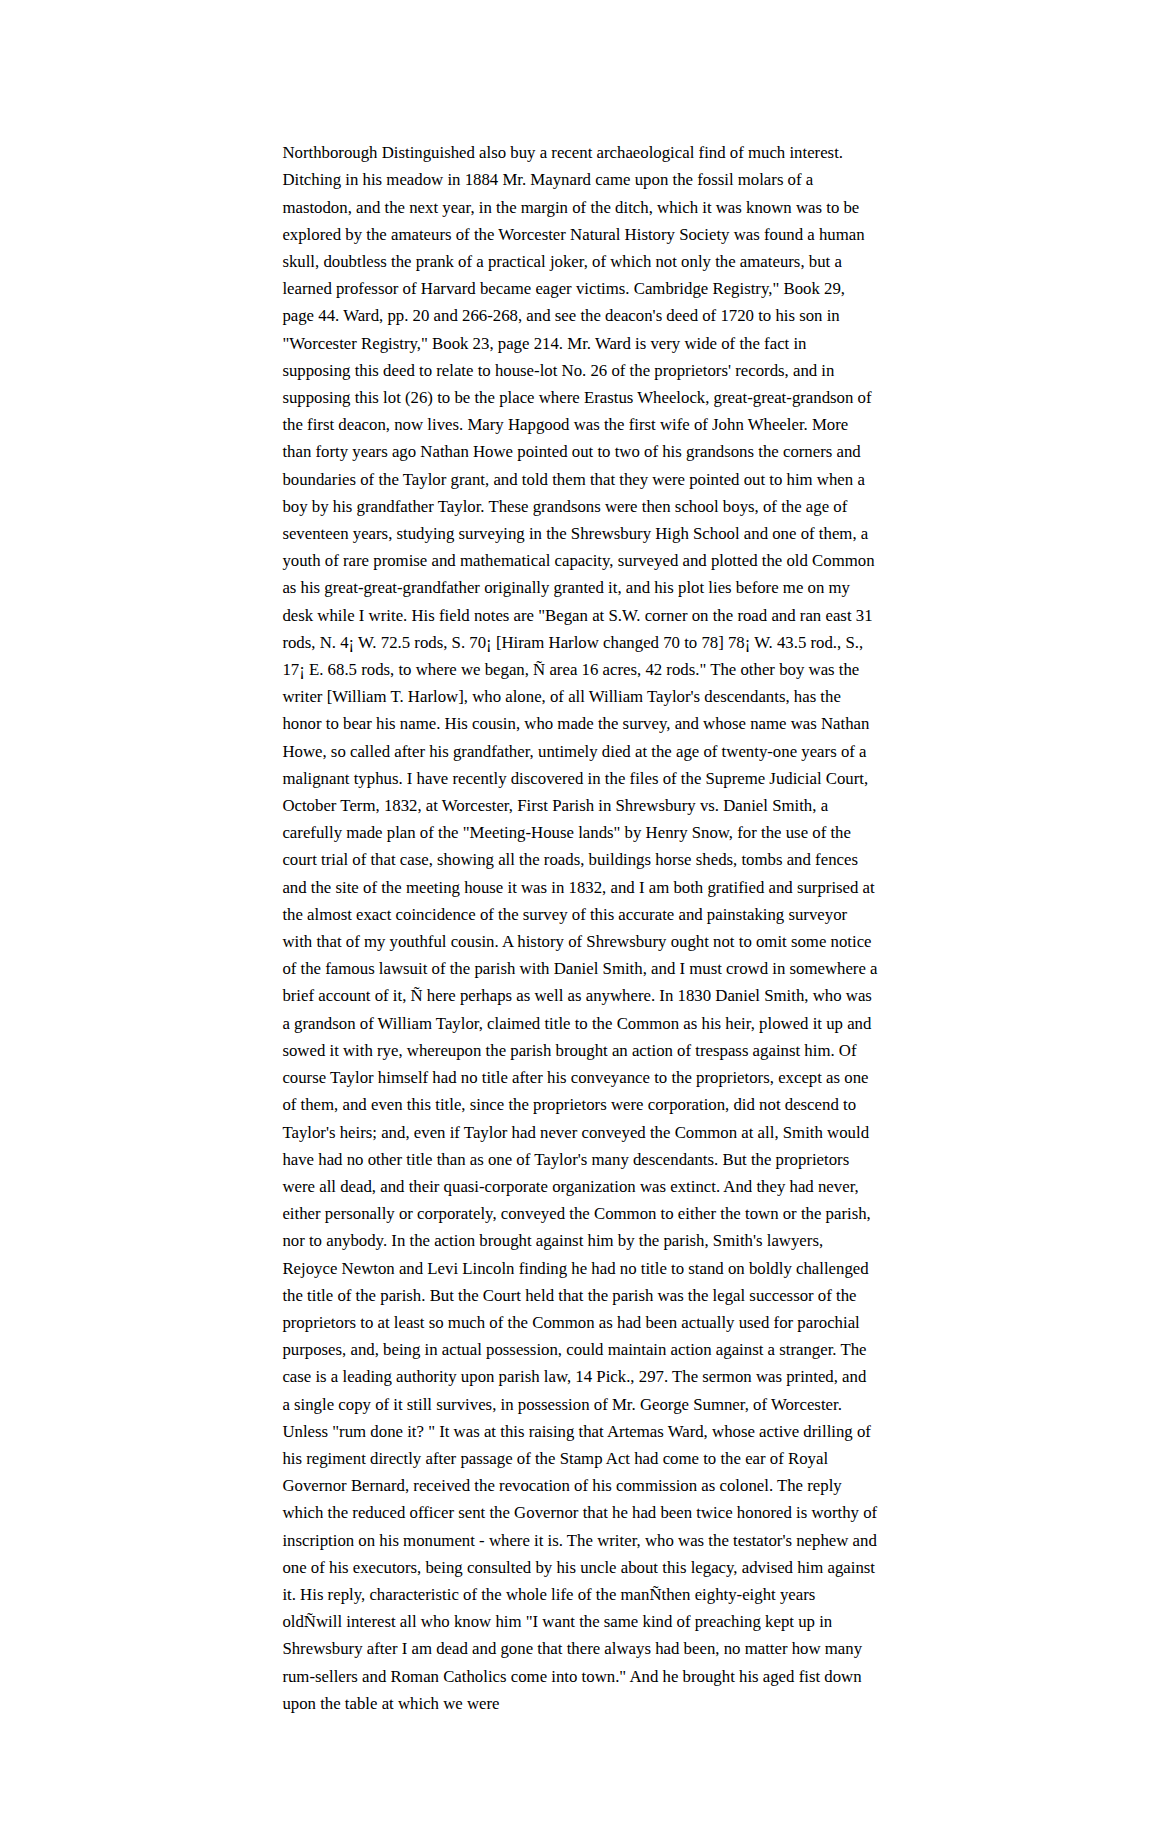Northborough Distinguished also buy a recent archaeological find of much interest. Ditching in his meadow in 1884 Mr. Maynard came upon the fossil molars of a mastodon, and the next year, in the margin of the ditch, which it was known was to be explored by the amateurs of the Worcester Natural History Society was found a human skull, doubtless the prank of a practical joker, of which not only the amateurs, but a learned professor of Harvard became eager victims. Cambridge Registry," Book 29, page 44. Ward, pp. 20 and 266-268, and see the deacon's deed of 1720 to his son in "Worcester Registry," Book 23, page 214. Mr. Ward is very wide of the fact in supposing this deed to relate to house-lot No. 26 of the proprietors' records, and in supposing this lot (26) to be the place where Erastus Wheelock, great-great-grandson of the first deacon, now lives. Mary Hapgood was the first wife of John Wheeler. More than forty years ago Nathan Howe pointed out to two of his grandsons the corners and boundaries of the Taylor grant, and told them that they were pointed out to him when a boy by his grandfather Taylor. These grandsons were then school boys, of the age of seventeen years, studying surveying in the Shrewsbury High School and one of them, a youth of rare promise and mathematical capacity, surveyed and plotted the old Common as his great-great-grandfather originally granted it, and his plot lies before me on my desk while I write. His field notes are "Began at S.W. corner on the road and ran east 31 rods, N. 4¡ W. 72.5 rods, S. 70¡ [Hiram Harlow changed 70 to 78] 78¡ W. 43.5 rod., S., 17¡ E. 68.5 rods, to where we began, Ñ area 16 acres, 42 rods." The other boy was the writer [William T. Harlow], who alone, of all William Taylor's descendants, has the honor to bear his name. His cousin, who made the survey, and whose name was Nathan Howe, so called after his grandfather, untimely died at the age of twenty-one years of a malignant typhus. I have recently discovered in the files of the Supreme Judicial Court, October Term, 1832, at Worcester, First Parish in Shrewsbury vs. Daniel Smith, a carefully made plan of the "Meeting-House lands" by Henry Snow, for the use of the court trial of that case, showing all the roads, buildings horse sheds, tombs and fences and the site of the meeting house it was in 1832, and I am both gratified and surprised at the almost exact coincidence of the survey of this accurate and painstaking surveyor with that of my youthful cousin. A history of Shrewsbury ought not to omit some notice of the famous lawsuit of the parish with Daniel Smith, and I must crowd in somewhere a brief account of it, Ñ here perhaps as well as anywhere. In 1830 Daniel Smith, who was a grandson of William Taylor, claimed title to the Common as his heir, plowed it up and sowed it with rye, whereupon the parish brought an action of trespass against him. Of course Taylor himself had no title after his conveyance to the proprietors, except as one of them, and even this title, since the proprietors were corporation, did not descend to Taylor's heirs; and, even if Taylor had never conveyed the Common at all, Smith would have had no other title than as one of Taylor's many descendants. But the proprietors were all dead, and their quasi-corporate organization was extinct. And they had never, either personally or corporately, conveyed the Common to either the town or the parish, nor to anybody. In the action brought against him by the parish, Smith's lawyers, Rejoyce Newton and Levi Lincoln finding he had no title to stand on boldly challenged the title of the parish. But the Court held that the parish was the legal successor of the proprietors to at least so much of the Common as had been actually used for parochial purposes, and, being in actual possession, could maintain action against a stranger. The case is a leading authority upon parish law, 14 Pick., 297. The sermon was printed, and a single copy of it still survives, in possession of Mr. George Sumner, of Worcester. Unless "rum done it? " It was at this raising that Artemas Ward, whose active drilling of his regiment directly after passage of the Stamp Act had come to the ear of Royal Governor Bernard, received the revocation of his commission as colonel. The reply which the reduced officer sent the Governor that he had been twice honored is worthy of inscription on his monument - where it is. The writer, who was the testator's nephew and one of his executors, being consulted by his uncle about this legacy, advised him against it. His reply, characteristic of the whole life of the manÑthen eighty-eight years oldÑwill interest all who know him "I want the same kind of preaching kept up in Shrewsbury after I am dead and gone that there always had been, no matter how many rum-sellers and Roman Catholics come into town." And he brought his aged fist down upon the table at which we were